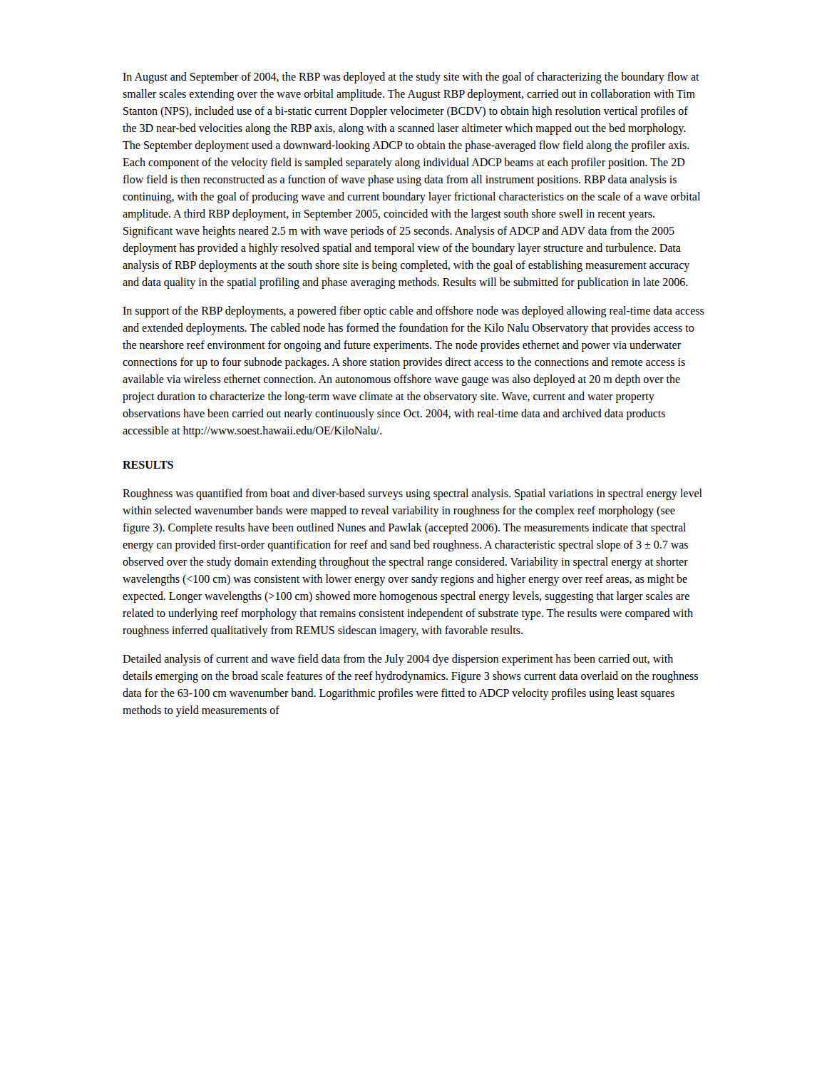In August and September of 2004, the RBP was deployed at the study site with the goal of characterizing the boundary flow at smaller scales extending over the wave orbital amplitude. The August RBP deployment, carried out in collaboration with Tim Stanton (NPS), included use of a bi-static current Doppler velocimeter (BCDV) to obtain high resolution vertical profiles of the 3D near-bed velocities along the RBP axis, along with a scanned laser altimeter which mapped out the bed morphology. The September deployment used a downward-looking ADCP to obtain the phase-averaged flow field along the profiler axis. Each component of the velocity field is sampled separately along individual ADCP beams at each profiler position. The 2D flow field is then reconstructed as a function of wave phase using data from all instrument positions. RBP data analysis is continuing, with the goal of producing wave and current boundary layer frictional characteristics on the scale of a wave orbital amplitude. A third RBP deployment, in September 2005, coincided with the largest south shore swell in recent years. Significant wave heights neared 2.5 m with wave periods of 25 seconds. Analysis of ADCP and ADV data from the 2005 deployment has provided a highly resolved spatial and temporal view of the boundary layer structure and turbulence. Data analysis of RBP deployments at the south shore site is being completed, with the goal of establishing measurement accuracy and data quality in the spatial profiling and phase averaging methods. Results will be submitted for publication in late 2006.
In support of the RBP deployments, a powered fiber optic cable and offshore node was deployed allowing real-time data access and extended deployments. The cabled node has formed the foundation for the Kilo Nalu Observatory that provides access to the nearshore reef environment for ongoing and future experiments. The node provides ethernet and power via underwater connections for up to four subnode packages. A shore station provides direct access to the connections and remote access is available via wireless ethernet connection. An autonomous offshore wave gauge was also deployed at 20 m depth over the project duration to characterize the long-term wave climate at the observatory site. Wave, current and water property observations have been carried out nearly continuously since Oct. 2004, with real-time data and archived data products accessible at http://www.soest.hawaii.edu/OE/KiloNalu/.
Results
Roughness was quantified from boat and diver-based surveys using spectral analysis. Spatial variations in spectral energy level within selected wavenumber bands were mapped to reveal variability in roughness for the complex reef morphology (see figure 3). Complete results have been outlined Nunes and Pawlak (accepted 2006). The measurements indicate that spectral energy can provided first-order quantification for reef and sand bed roughness. A characteristic spectral slope of 3 ± 0.7 was observed over the study domain extending throughout the spectral range considered. Variability in spectral energy at shorter wavelengths (<100 cm) was consistent with lower energy over sandy regions and higher energy over reef areas, as might be expected. Longer wavelengths (>100 cm) showed more homogenous spectral energy levels, suggesting that larger scales are related to underlying reef morphology that remains consistent independent of substrate type. The results were compared with roughness inferred qualitatively from REMUS sidescan imagery, with favorable results.
Detailed analysis of current and wave field data from the July 2004 dye dispersion experiment has been carried out, with details emerging on the broad scale features of the reef hydrodynamics. Figure 3 shows current data overlaid on the roughness data for the 63-100 cm wavenumber band. Logarithmic profiles were fitted to ADCP velocity profiles using least squares methods to yield measurements of